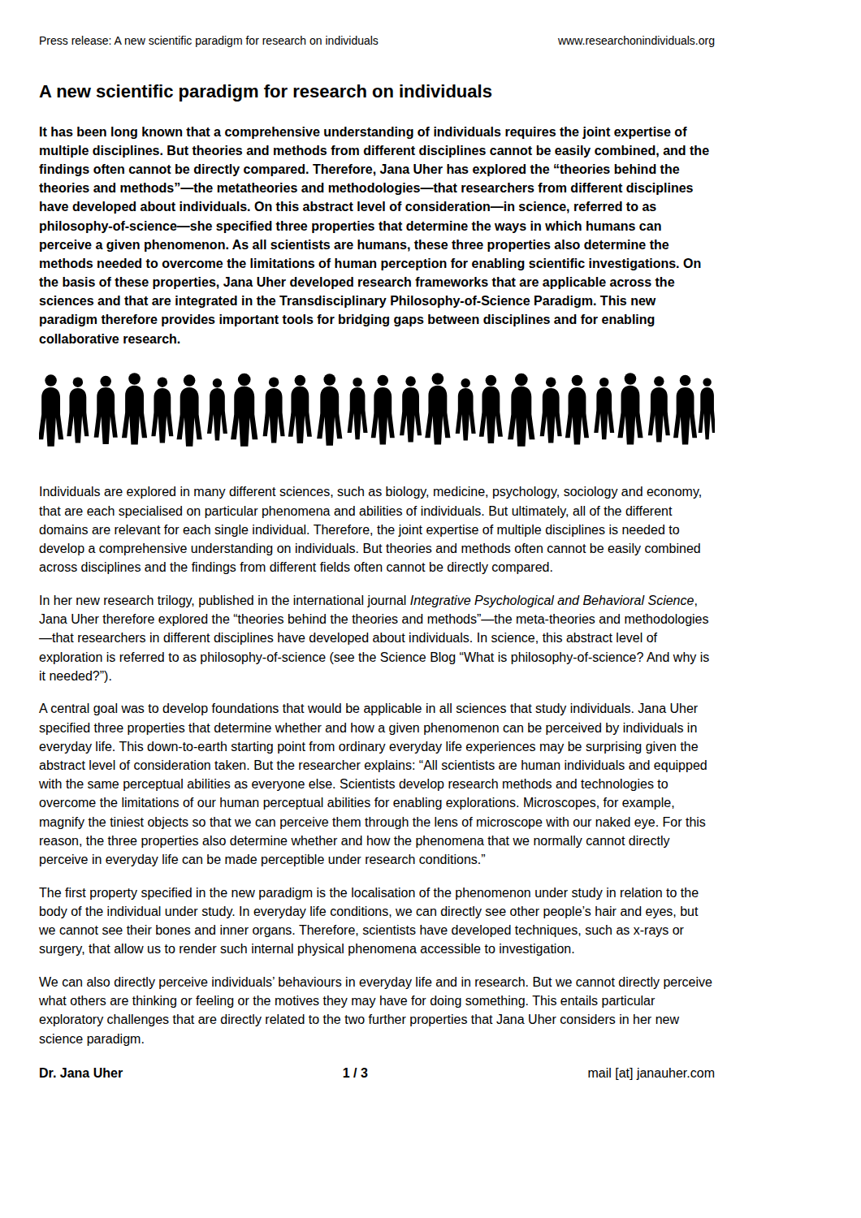Press release: A new scientific paradigm for research on individuals www.researchonindividuals.org
A new scientific paradigm for research on individuals
It has been long known that a comprehensive understanding of individuals requires the joint expertise of multiple disciplines. But theories and methods from different disciplines cannot be easily combined, and the findings often cannot be directly compared. Therefore, Jana Uher has explored the “theories behind the theories and methods”—the metatheories and methodologies—that researchers from different disciplines have developed about individuals. On this abstract level of consideration—in science, referred to as philosophy-of-science—she specified three properties that determine the ways in which humans can perceive a given phenomenon. As all scientists are humans, these three properties also determine the methods needed to overcome the limitations of human perception for enabling scientific investigations. On the basis of these properties, Jana Uher developed research frameworks that are applicable across the sciences and that are integrated in the Transdisciplinary Philosophy-of-Science Paradigm. This new paradigm therefore provides important tools for bridging gaps between disciplines and for enabling collaborative research.
Individuals are explored in many different sciences, such as biology, medicine, psychology, sociology and economy, that are each specialised on particular phenomena and abilities of individuals. But ultimately, all of the different domains are relevant for each single individual. Therefore, the joint expertise of multiple disciplines is needed to develop a comprehensive understanding on individuals. But theories and methods often cannot be easily combined across disciplines and the findings from different fields often cannot be directly compared.
In her new research trilogy, published in the international journal Integrative Psychological and Behavioral Science, Jana Uher therefore explored the “theories behind the theories and methods”—the meta-theories and methodologies—that researchers in different disciplines have developed about individuals. In science, this abstract level of exploration is referred to as philosophy-of-science (see the Science Blog “What is philosophy-of-science? And why is it needed?”).
A central goal was to develop foundations that would be applicable in all sciences that study individuals. Jana Uher specified three properties that determine whether and how a given phenomenon can be perceived by individuals in everyday life. This down-to-earth starting point from ordinary everyday life experiences may be surprising given the abstract level of consideration taken. But the researcher explains: “All scientists are human individuals and equipped with the same perceptual abilities as everyone else. Scientists develop research methods and technologies to overcome the limitations of our human perceptual abilities for enabling explorations. Microscopes, for example, magnify the tiniest objects so that we can perceive them through the lens of microscope with our naked eye. For this reason, the three properties also determine whether and how the phenomena that we normally cannot directly perceive in everyday life can be made perceptible under research conditions.”
The first property specified in the new paradigm is the localisation of the phenomenon under study in relation to the body of the individual under study. In everyday life conditions, we can directly see other people’s hair and eyes, but we cannot see their bones and inner organs. Therefore, scientists have developed techniques, such as x-rays or surgery, that allow us to render such internal physical phenomena accessible to investigation.
We can also directly perceive individuals’ behaviours in everyday life and in research. But we cannot directly perceive what others are thinking or feeling or the motives they may have for doing something. This entails particular exploratory challenges that are directly related to the two further properties that Jana Uher considers in her new science paradigm.
Dr. Jana Uher 1 / 3 mail [at] janauher.com